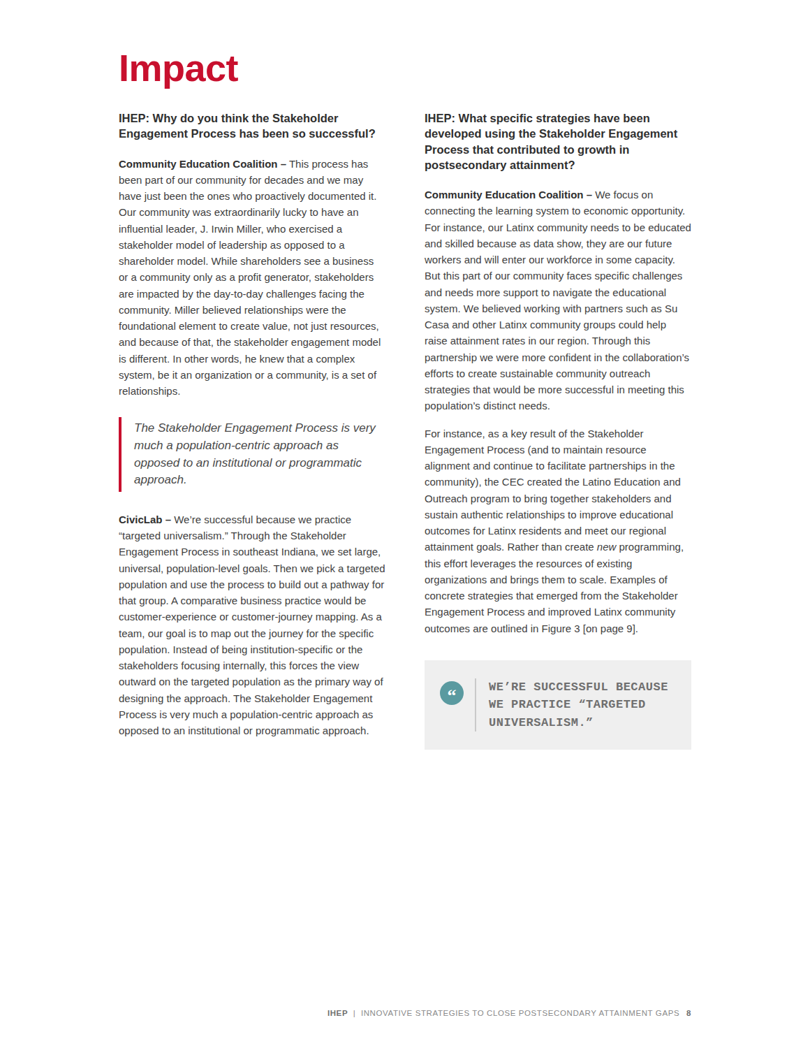Impact
IHEP: Why do you think the Stakeholder Engagement Process has been so successful?
Community Education Coalition – This process has been part of our community for decades and we may have just been the ones who proactively documented it. Our community was extraordinarily lucky to have an influential leader, J. Irwin Miller, who exercised a stakeholder model of leadership as opposed to a shareholder model. While shareholders see a business or a community only as a profit generator, stakeholders are impacted by the day-to-day challenges facing the community. Miller believed relationships were the foundational element to create value, not just resources, and because of that, the stakeholder engagement model is different. In other words, he knew that a complex system, be it an organization or a community, is a set of relationships.
The Stakeholder Engagement Process is very much a population-centric approach as opposed to an institutional or programmatic approach.
CivicLab – We’re successful because we practice “targeted universalism.” Through the Stakeholder Engagement Process in southeast Indiana, we set large, universal, population-level goals. Then we pick a targeted population and use the process to build out a pathway for that group. A comparative business practice would be customer-experience or customer-journey mapping. As a team, our goal is to map out the journey for the specific population. Instead of being institution-specific or the stakeholders focusing internally, this forces the view outward on the targeted population as the primary way of designing the approach. The Stakeholder Engagement Process is very much a population-centric approach as opposed to an institutional or programmatic approach.
IHEP: What specific strategies have been developed using the Stakeholder Engagement Process that contributed to growth in postsecondary attainment?
Community Education Coalition – We focus on connecting the learning system to economic opportunity. For instance, our Latinx community needs to be educated and skilled because as data show, they are our future workers and will enter our workforce in some capacity. But this part of our community faces specific challenges and needs more support to navigate the educational system. We believed working with partners such as Su Casa and other Latinx community groups could help raise attainment rates in our region. Through this partnership we were more confident in the collaboration’s efforts to create sustainable community outreach strategies that would be more successful in meeting this population’s distinct needs.
For instance, as a key result of the Stakeholder Engagement Process (and to maintain resource alignment and continue to facilitate partnerships in the community), the CEC created the Latino Education and Outreach program to bring together stakeholders and sustain authentic relationships to improve educational outcomes for Latinx residents and meet our regional attainment goals. Rather than create new programming, this effort leverages the resources of existing organizations and brings them to scale. Examples of concrete strategies that emerged from the Stakeholder Engagement Process and improved Latinx community outcomes are outlined in Figure 3 [on page 9].
“
We’re successful because we practice “targeted universalism.”
IHEP | Innovative Strategies to Close Postsecondary Attainment Gaps 8